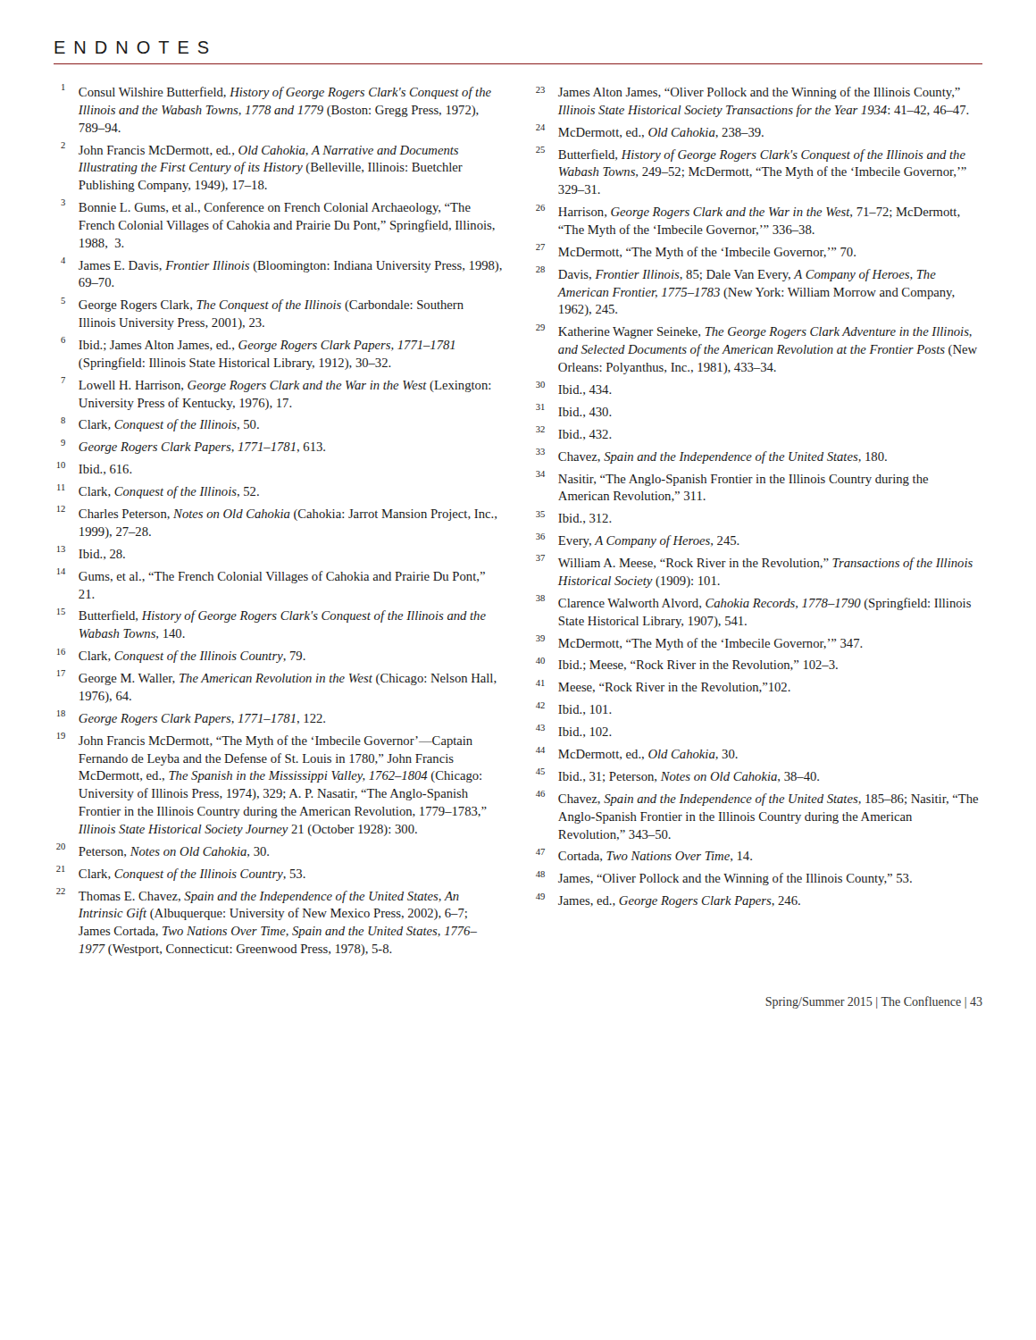Endnotes
Consul Wilshire Butterfield, History of George Rogers Clark's Conquest of the Illinois and the Wabash Towns, 1778 and 1779 (Boston: Gregg Press, 1972), 789–94.
John Francis McDermott, ed., Old Cahokia, A Narrative and Documents Illustrating the First Century of its History (Belleville, Illinois: Buetchler Publishing Company, 1949), 17–18.
Bonnie L. Gums, et al., Conference on French Colonial Archaeology, “The French Colonial Villages of Cahokia and Prairie Du Pont,” Springfield, Illinois, 1988, 3.
James E. Davis, Frontier Illinois (Bloomington: Indiana University Press, 1998), 69–70.
George Rogers Clark, The Conquest of the Illinois (Carbondale: Southern Illinois University Press, 2001), 23.
Ibid.; James Alton James, ed., George Rogers Clark Papers, 1771–1781 (Springfield: Illinois State Historical Library, 1912), 30–32.
Lowell H. Harrison, George Rogers Clark and the War in the West (Lexington: University Press of Kentucky, 1976), 17.
Clark, Conquest of the Illinois, 50.
George Rogers Clark Papers, 1771–1781, 613.
Ibid., 616.
Clark, Conquest of the Illinois, 52.
Charles Peterson, Notes on Old Cahokia (Cahokia: Jarrot Mansion Project, Inc., 1999), 27–28.
Ibid., 28.
Gums, et al., “The French Colonial Villages of Cahokia and Prairie Du Pont,” 21.
Butterfield, History of George Rogers Clark's Conquest of the Illinois and the Wabash Towns, 140.
Clark, Conquest of the Illinois Country, 79.
George M. Waller, The American Revolution in the West (Chicago: Nelson Hall, 1976), 64.
George Rogers Clark Papers, 1771–1781, 122.
John Francis McDermott, “The Myth of the ‘Imbecile Governor’—Captain Fernando de Leyba and the Defense of St. Louis in 1780,” John Francis McDermott, ed., The Spanish in the Mississippi Valley, 1762–1804 (Chicago: University of Illinois Press, 1974), 329; A. P. Nasatir, “The Anglo-Spanish Frontier in the Illinois Country during the American Revolution, 1779–1783,” Illinois State Historical Society Journey 21 (October 1928): 300.
Peterson, Notes on Old Cahokia, 30.
Clark, Conquest of the Illinois Country, 53.
Thomas E. Chavez, Spain and the Independence of the United States, An Intrinsic Gift (Albuquerque: University of New Mexico Press, 2002), 6–7; James Cortada, Two Nations Over Time, Spain and the United States, 1776–1977 (Westport, Connecticut: Greenwood Press, 1978), 5-8.
James Alton James, “Oliver Pollock and the Winning of the Illinois County,” Illinois State Historical Society Transactions for the Year 1934: 41–42, 46–47.
McDermott, ed., Old Cahokia, 238–39.
Butterfield, History of George Rogers Clark's Conquest of the Illinois and the Wabash Towns, 249–52; McDermott, “The Myth of the ‘Imbecile Governor,’” 329–31.
Harrison, George Rogers Clark and the War in the West, 71–72; McDermott, “The Myth of the ‘Imbecile Governor,’” 336–38.
McDermott, “The Myth of the ‘Imbecile Governor,’” 70.
Davis, Frontier Illinois, 85; Dale Van Every, A Company of Heroes, The American Frontier, 1775–1783 (New York: William Morrow and Company, 1962), 245.
Katherine Wagner Seineke, The George Rogers Clark Adventure in the Illinois, and Selected Documents of the American Revolution at the Frontier Posts (New Orleans: Polyanthus, Inc., 1981), 433–34.
Ibid., 434.
Ibid., 430.
Ibid., 432.
Chavez, Spain and the Independence of the United States, 180.
Nasitir, “The Anglo-Spanish Frontier in the Illinois Country during the American Revolution,” 311.
Ibid., 312.
Every, A Company of Heroes, 245.
William A. Meese, “Rock River in the Revolution,” Transactions of the Illinois Historical Society (1909): 101.
Clarence Walworth Alvord, Cahokia Records, 1778–1790 (Springfield: Illinois State Historical Library, 1907), 541.
McDermott, “The Myth of the ‘Imbecile Governor,’” 347.
Ibid.; Meese, “Rock River in the Revolution,” 102–3.
Meese, “Rock River in the Revolution,”102.
Ibid., 101.
Ibid., 102.
McDermott, ed., Old Cahokia, 30.
Ibid., 31; Peterson, Notes on Old Cahokia, 38–40.
Chavez, Spain and the Independence of the United States, 185–86; Nasitir, “The Anglo-Spanish Frontier in the Illinois Country during the American Revolution,” 343–50.
Cortada, Two Nations Over Time, 14.
James, “Oliver Pollock and the Winning of the Illinois County,” 53.
James, ed., George Rogers Clark Papers, 246.
Spring/Summer 2015 | The Confluence | 43